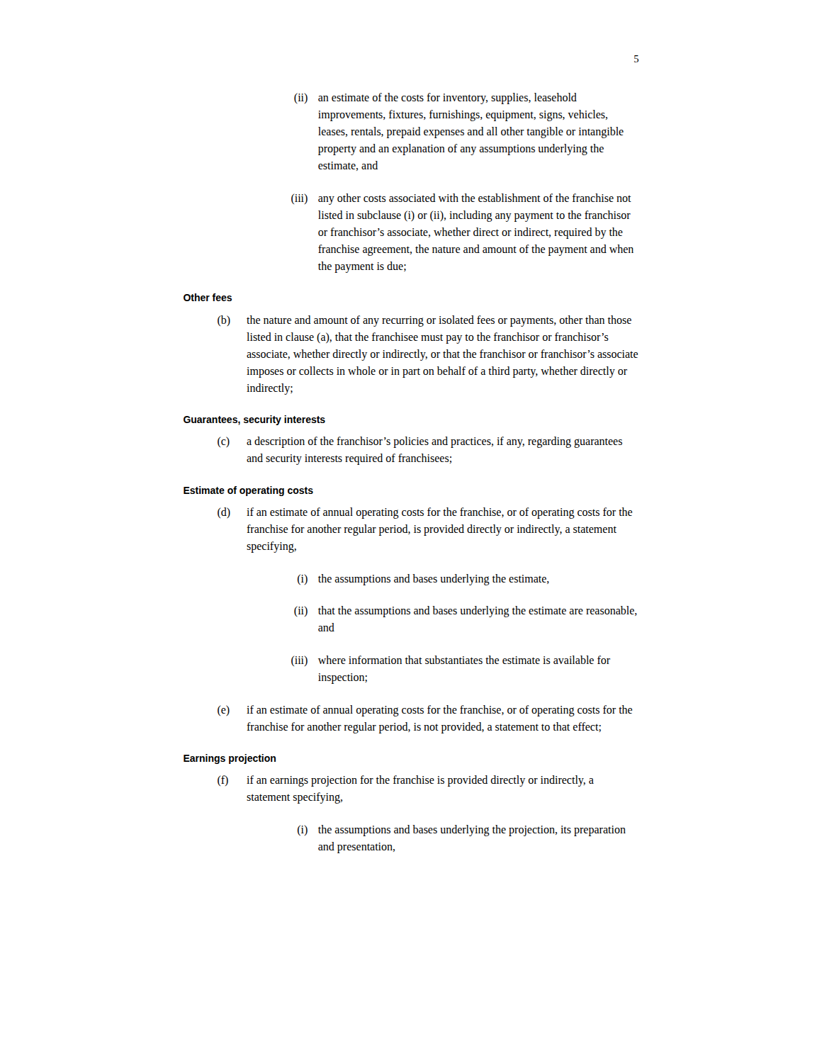5
(ii)
an estimate of the costs for inventory, supplies, leasehold improvements, fixtures, furnishings, equipment, signs, vehicles, leases, rentals, prepaid expenses and all other tangible or intangible property and an explanation of any assumptions underlying the estimate, and
(iii)
any other costs associated with the establishment of the franchise not listed in subclause (i) or (ii), including any payment to the franchisor or franchisor’s associate, whether direct or indirect, required by the franchise agreement, the nature and amount of the payment and when the payment is due;
Other fees
(b)
the nature and amount of any recurring or isolated fees or payments, other than those listed in clause (a), that the franchisee must pay to the franchisor or franchisor’s associate, whether directly or indirectly, or that the franchisor or franchisor’s associate imposes or collects in whole or in part on behalf of a third party, whether directly or indirectly;
Guarantees, security interests
(c)
a description of the franchisor’s policies and practices, if any, regarding guarantees and security interests required of franchisees;
Estimate of operating costs
(d)
if an estimate of annual operating costs for the franchise, or of operating costs for the franchise for another regular period, is provided directly or indirectly, a statement specifying,
(i)
the assumptions and bases underlying the estimate,
(ii)
that the assumptions and bases underlying the estimate are reasonable, and
(iii)
where information that substantiates the estimate is available for inspection;
(e)
if an estimate of annual operating costs for the franchise, or of operating costs for the franchise for another regular period, is not provided, a statement to that effect;
Earnings projection
(f)
if an earnings projection for the franchise is provided directly or indirectly, a statement specifying,
(i)
the assumptions and bases underlying the projection, its preparation and presentation,